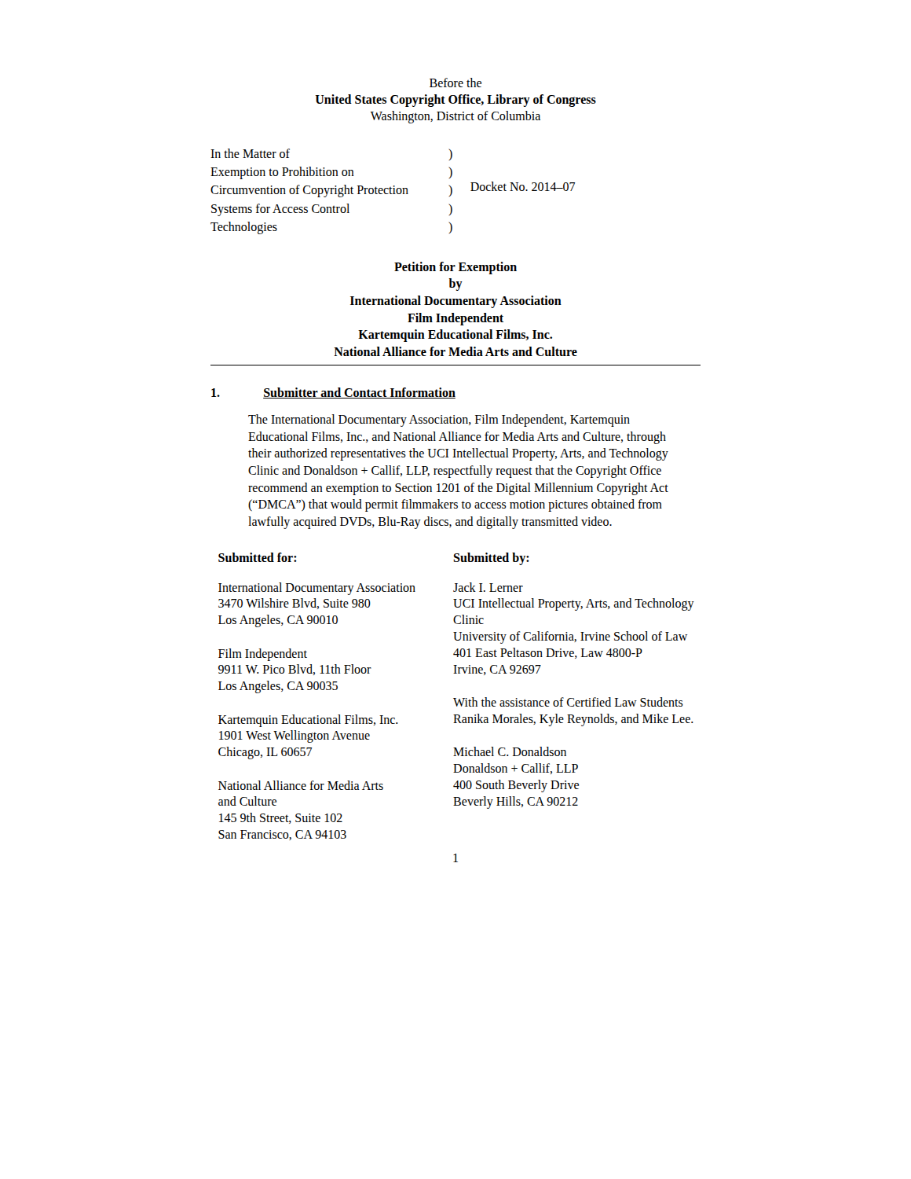Before the
United States Copyright Office, Library of Congress
Washington, District of Columbia
| In the Matter of Exemption to Prohibition on Circumvention of Copyright Protection Systems for Access Control Technologies | ) ) ) ) ) | Docket No. 2014–07 |
Petition for Exemption
by
International Documentary Association
Film Independent
Kartemquin Educational Films, Inc.
National Alliance for Media Arts and Culture
1. Submitter and Contact Information
The International Documentary Association, Film Independent, Kartemquin Educational Films, Inc., and National Alliance for Media Arts and Culture, through their authorized representatives the UCI Intellectual Property, Arts, and Technology Clinic and Donaldson + Callif, LLP, respectfully request that the Copyright Office recommend an exemption to Section 1201 of the Digital Millennium Copyright Act (“DMCA”) that would permit filmmakers to access motion pictures obtained from lawfully acquired DVDs, Blu-Ray discs, and digitally transmitted video.
| Submitted for: International Documentary Association 3470 Wilshire Blvd, Suite 980 Los Angeles, CA 90010 Film Independent 9911 W. Pico Blvd, 11th Floor Los Angeles, CA 90035 Kartemquin Educational Films, Inc. 1901 West Wellington Avenue Chicago, IL 60657 National Alliance for Media Arts and Culture 145 9th Street, Suite 102 San Francisco, CA 94103 | Submitted by: Jack I. Lerner UCI Intellectual Property, Arts, and Technology Clinic University of California, Irvine School of Law 401 East Peltason Drive, Law 4800-P Irvine, CA 92697 With the assistance of Certified Law Students Ranika Morales, Kyle Reynolds, and Mike Lee. Michael C. Donaldson Donaldson + Callif, LLP 400 South Beverly Drive Beverly Hills, CA 90212 |
1